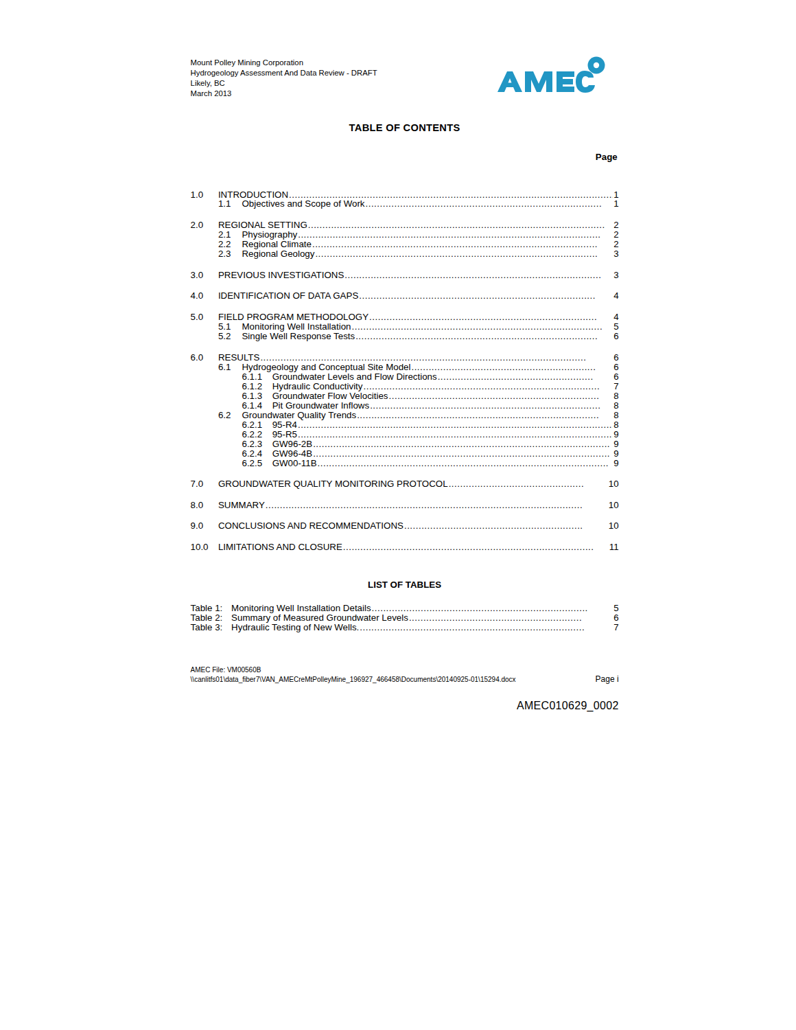Mount Polley Mining Corporation
Hydrogeology Assessment And Data Review - DRAFT
Likely, BC
March 2013
TABLE OF CONTENTS
Page
1.0 INTRODUCTION .................................................................................................................. 1
1.1 Objectives and Scope of Work .................................................................................. 1
2.0 REGIONAL SETTING ....................................................................................................... 2
2.1 Physiography ......................................................................................................... 2
2.2 Regional Climate ................................................................................................... 2
2.3 Regional Geology .................................................................................................. 3
3.0 PREVIOUS INVESTIGATIONS ......................................................................................... 3
4.0 IDENTIFICATION OF DATA GAPS .................................................................................. 4
5.0 FIELD PROGRAM METHODOLOGY ............................................................................... 4
5.1 Monitoring Well Installation ....................................................................................... 5
5.2 Single Well Response Tests .................................................................................... 6
6.0 RESULTS ................................................................................................................. 6
6.1 Hydrogeology and Conceptual Site Model ................................................................ 6
6.1.1 Groundwater Levels and Flow Directions ...................................................... 6
6.1.2 Hydraulic Conductivity .................................................................................. 7
6.1.3 Groundwater Flow Velocities ......................................................................... 8
6.1.4 Pit Groundwater Inflows ................................................................................ 8
6.2 Groundwater Quality Trends .................................................................................... 8
6.2.1 95-R4 .............................................................................................................. 8
6.2.2 95-R5 .............................................................................................................. 9
6.2.3 GW96-2B ....................................................................................................... 9
6.2.4 GW96-4B ....................................................................................................... 9
6.2.5 GW00-11B ..................................................................................................... 9
7.0 GROUNDWATER QUALITY MONITORING PROTOCOL ............................................... 10
8.0 SUMMARY .............................................................................................................. 10
9.0 CONCLUSIONS AND RECOMMENDATIONS .............................................................. 10
10.0 LIMITATIONS AND CLOSURE ....................................................................................... 11
LIST OF TABLES
Table 1: Monitoring Well Installation Details ........................................................................... 5
Table 2: Summary of Measured Groundwater Levels ............................................................ 6
Table 3: Hydraulic Testing of New Wells. .............................................................................. 7
AMEC File: VM00560B
\\canlitfs01\data_fiber7\VAN_AMECreMtPolleyMine_196927_466458\Documents\20140925-01\15294.docx
Page i
AMEC010629_0002